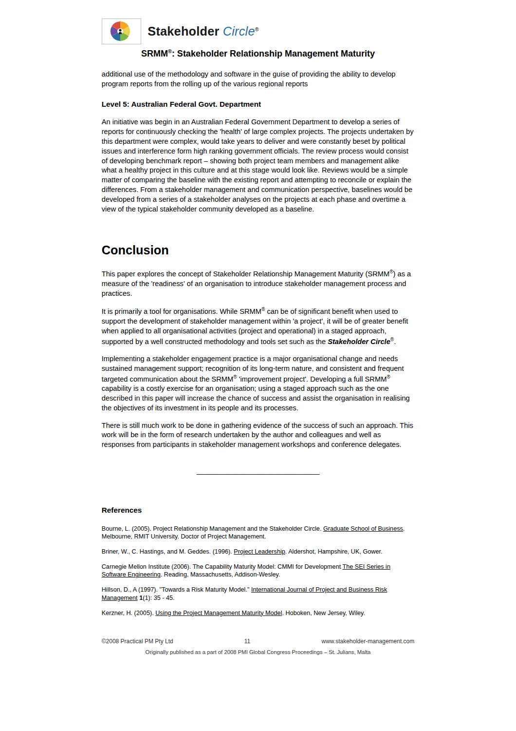Stakeholder Circle®
SRMM®: Stakeholder Relationship Management Maturity
additional use of the methodology and software in the guise of providing the ability to develop program reports from the rolling up of the various regional reports
Level 5: Australian Federal Govt. Department
An initiative was begin in an Australian Federal Government Department to develop a series of reports for continuously checking the 'health' of large complex projects. The projects undertaken by this department were complex, would take years to deliver and were constantly beset by political issues and interference form high ranking government officials. The review process would consist of developing benchmark report – showing both project team members and management alike what a healthy project in this culture and at this stage would look like. Reviews would be a simple matter of comparing the baseline with the existing report and attempting to reconcile or explain the differences. From a stakeholder management and communication perspective, baselines would be developed from a series of a stakeholder analyses on the projects at each phase and overtime a view of the typical stakeholder community developed as a baseline.
Conclusion
This paper explores the concept of Stakeholder Relationship Management Maturity (SRMM®) as a measure of the 'readiness' of an organisation to introduce stakeholder management process and practices.
It is primarily a tool for organisations. While SRMM® can be of significant benefit when used to support the development of stakeholder management within 'a project', it will be of greater benefit when applied to all organisational activities (project and operational) in a staged approach, supported by a well constructed methodology and tools set such as the Stakeholder Circle®.
Implementing a stakeholder engagement practice is a major organisational change and needs sustained management support; recognition of its long-term nature, and consistent and frequent targeted communication about the SRMM® 'improvement project'. Developing a full SRMM® capability is a costly exercise for an organisation; using a staged approach such as the one described in this paper will increase the chance of success and assist the organisation in realising the objectives of its investment in its people and its processes.
There is still much work to be done in gathering evidence of the success of such an approach. This work will be in the form of research undertaken by the author and colleagues and well as responses from participants in stakeholder management workshops and conference delegates.
_______________________________
References
Bourne, L. (2005). Project Relationship Management and the Stakeholder Circle. Graduate School of Business. Melbourne, RMIT University. Doctor of Project Management.
Briner, W., C. Hastings, and M. Geddes. (1996). Project Leadership. Aldershot, Hampshire, UK, Gower.
Carnegie Mellon Institute (2006). The Capability Maturity Model: CMMI for Development The SEI Series in Software Engineering. Reading, Massachusetts, Addison-Wesley.
Hillson, D., A (1997). "Towards a Risk Maturity Model." International Journal of Project and Business Risk Management 1(1): 35 - 45.
Kerzner, H. (2005). Using the Project Management Maturity Model. Hoboken, New Jersey, Wiley.
©2008 Practical PM Pty Ltd
11
www.stakeholder-management.com
Originally published as a part of 2008 PMI Global Congress Proceedings – St. Julians, Malta